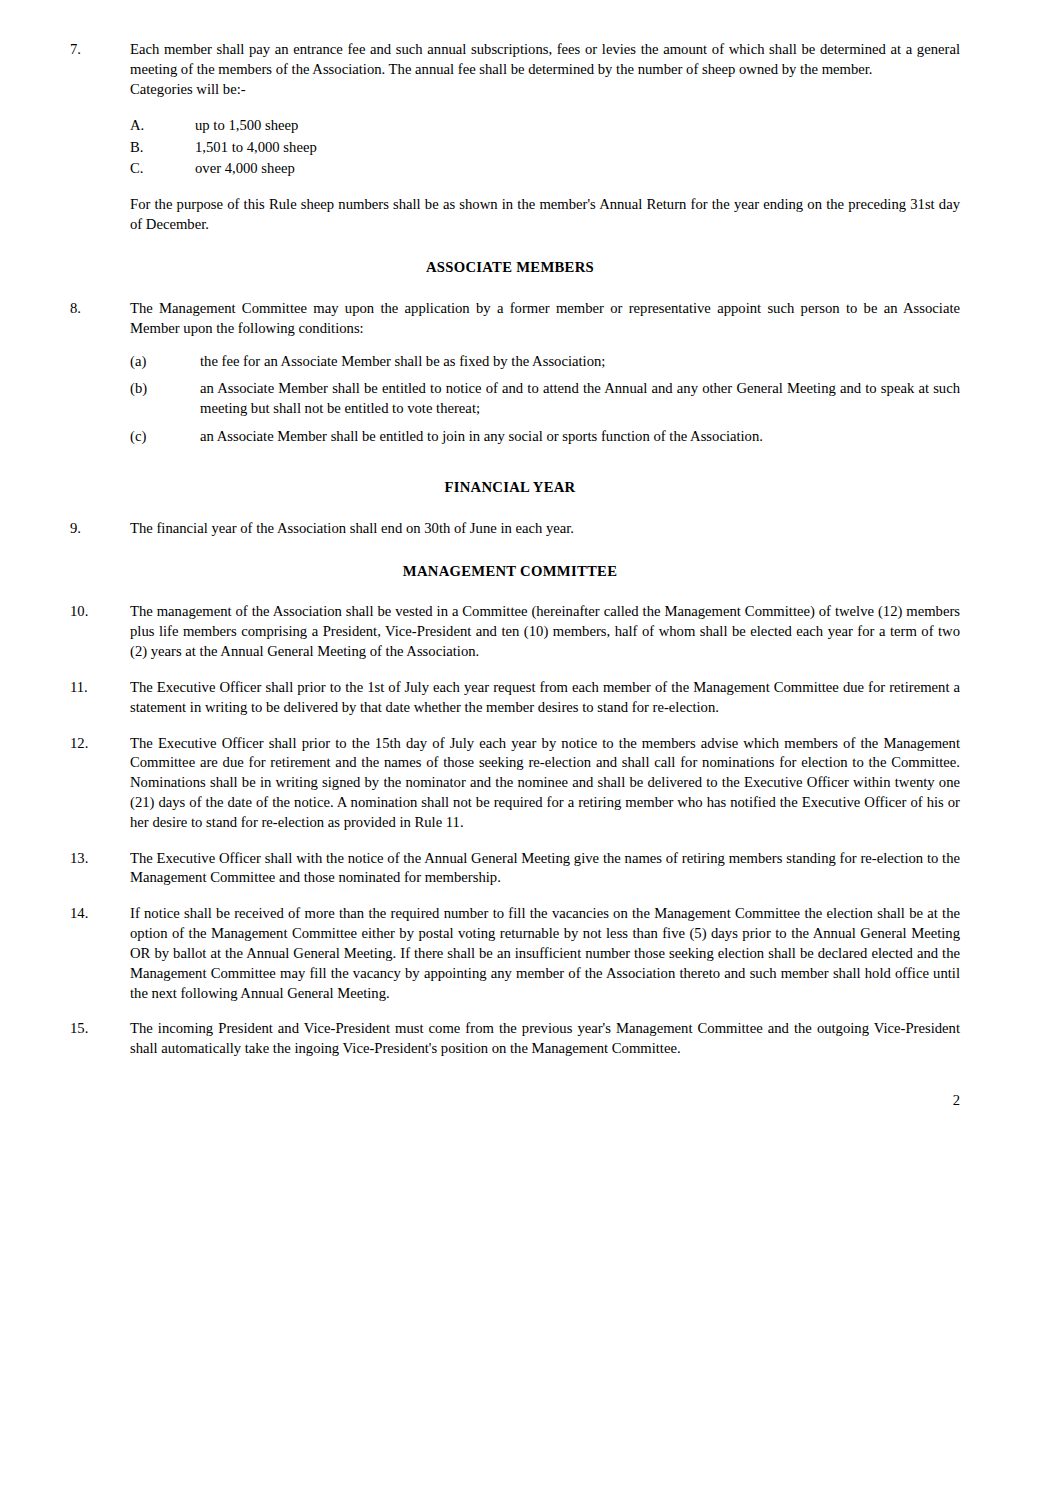7.
Each member shall pay an entrance fee and such annual subscriptions, fees or levies the amount of which shall be determined at a general meeting of the members of the Association. The annual fee shall be determined by the number of sheep owned by the member.
Categories will be:-
A. up to 1,500 sheep
B. 1,501 to 4,000 sheep
C. over 4,000 sheep
For the purpose of this Rule sheep numbers shall be as shown in the member's Annual Return for the year ending on the preceding 31st day of December.
ASSOCIATE MEMBERS
8.
The Management Committee may upon the application by a former member or representative appoint such person to be an Associate Member upon the following conditions:
(a) the fee for an Associate Member shall be as fixed by the Association;
(b) an Associate Member shall be entitled to notice of and to attend the Annual and any other General Meeting and to speak at such meeting but shall not be entitled to vote thereat;
(c) an Associate Member shall be entitled to join in any social or sports function of the Association.
FINANCIAL YEAR
9.
The financial year of the Association shall end on 30th of June in each year.
MANAGEMENT COMMITTEE
10.
The management of the Association shall be vested in a Committee (hereinafter called the Management Committee) of twelve (12) members plus life members comprising a President, Vice-President and ten (10) members, half of whom shall be elected each year for a term of two (2) years at the Annual General Meeting of the Association.
11.
The Executive Officer shall prior to the 1st of July each year request from each member of the Management Committee due for retirement a statement in writing to be delivered by that date whether the member desires to stand for re-election.
12.
The Executive Officer shall prior to the 15th day of July each year by notice to the members advise which members of the Management Committee are due for retirement and the names of those seeking re-election and shall call for nominations for election to the Committee. Nominations shall be in writing signed by the nominator and the nominee and shall be delivered to the Executive Officer within twenty one (21) days of the date of the notice. A nomination shall not be required for a retiring member who has notified the Executive Officer of his or her desire to stand for re-election as provided in Rule 11.
13.
The Executive Officer shall with the notice of the Annual General Meeting give the names of retiring members standing for re-election to the Management Committee and those nominated for membership.
14.
If notice shall be received of more than the required number to fill the vacancies on the Management Committee the election shall be at the option of the Management Committee either by postal voting returnable by not less than five (5) days prior to the Annual General Meeting OR by ballot at the Annual General Meeting. If there shall be an insufficient number those seeking election shall be declared elected and the Management Committee may fill the vacancy by appointing any member of the Association thereto and such member shall hold office until the next following Annual General Meeting.
15.
The incoming President and Vice-President must come from the previous year's Management Committee and the outgoing Vice-President shall automatically take the ingoing Vice-President's position on the Management Committee.
2